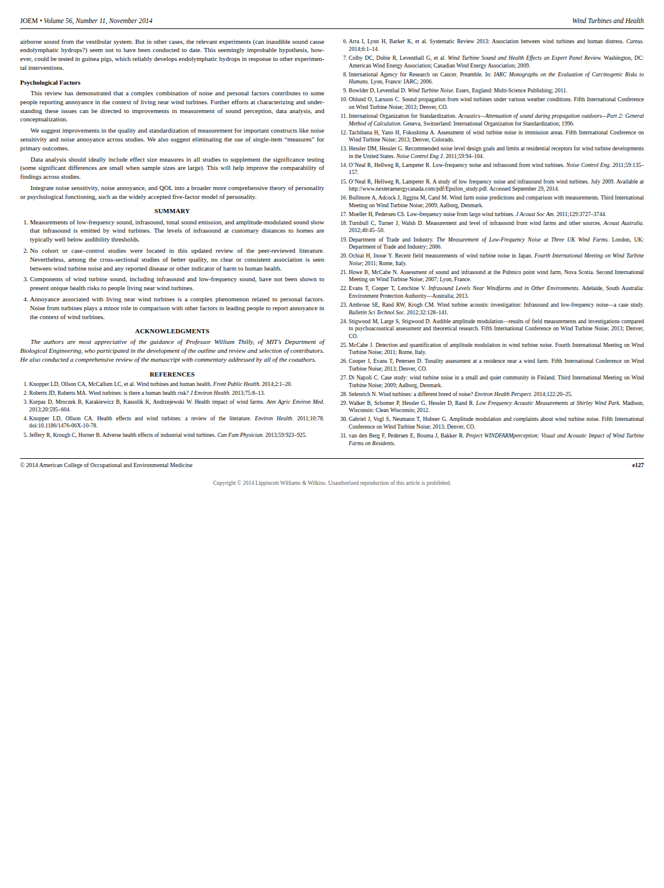JOEM • Volume 56, Number 11, November 2014
Wind Turbines and Health
airborne sound from the vestibular system. But in other cases, the relevant experiments (can inaudible sound cause endolymphatic hydrops?) seem not to have been conducted to date. This seemingly improbable hypothesis, however, could be tested in guinea pigs, which reliably develops endolymphatic hydrops in response to other experimental interventions.
Psychological Factors
This review has demonstrated that a complex combination of noise and personal factors contributes to some people reporting annoyance in the context of living near wind turbines. Further efforts at characterizing and understanding these issues can be directed to improvements in measurement of sound perception, data analysis, and conceptualization.
We suggest improvements in the quality and standardization of measurement for important constructs like noise sensitivity and noise annoyance across studies. We also suggest eliminating the use of single-item “measures” for primary outcomes.
Data analysis should ideally include effect size measures in all studies to supplement the significance testing (some significant differences are small when sample sizes are large). This will help improve the comparability of findings across studies.
Integrate noise sensitivity, noise annoyance, and QOL into a broader more comprehensive theory of personality or psychological functioning, such as the widely accepted five-factor model of personality.
SUMMARY
Measurements of low-frequency sound, infrasound, tonal sound emission, and amplitude-modulated sound show that infrasound is emitted by wind turbines. The levels of infrasound at customary distances to homes are typically well below audibility thresholds.
No cohort or case–control studies were located in this updated review of the peer-reviewed literature. Nevertheless, among the cross-sectional studies of better quality, no clear or consistent association is seen between wind turbine noise and any reported disease or other indicator of harm to human health.
Components of wind turbine sound, including infrasound and low-frequency sound, have not been shown to present unique health risks to people living near wind turbines.
Annoyance associated with living near wind turbines is a complex phenomenon related to personal factors. Noise from turbines plays a minor role in comparison with other factors in leading people to report annoyance in the context of wind turbines.
ACKNOWLEDGMENTS
The authors are most appreciative of the guidance of Professor William Thilly, of MIT’s Department of Biological Engineering, who participated in the development of the outline and review and selection of contributors. He also conducted a comprehensive review of the manuscript with commentary addressed by all of the coauthors.
REFERENCES
Knopper LD, Ollson CA, McCallum LC, et al. Wind turbines and human health. Front Public Health. 2014;2:1–20.
Roberts JD, Roberts MA. Wind turbines: is there a human health risk? J Environ Health. 2013;75:8–13.
Kurpas D, Mroczek B, Karakiewicz B, Kassolik K, Andrzejewski W. Health impact of wind farms. Ann Agric Environ Med. 2013;20:595–604.
Knopper LD, Ollson CA. Health effects and wind turbines: a review of the literature. Environ Health. 2011;10:78. doi:10.1186/1476-06X-10-78.
Jeffery R, Krough C, Horner B. Adverse health effects of industrial wind turbines. Can Fam Physician. 2013;59:923–925.
Arra I, Lynn H, Barker K, et al. Systematic Review 2013: Association between wind turbines and human distress. Cureus. 2014;6:1–14.
Colby DC, Dobie R, Leventhall G, et al. Wind Turbine Sound and Health Effects an Expert Panel Review. Washington, DC: American Wind Energy Association; Canadian Wind Energy Association; 2009.
International Agency for Research on Cancer. Preamble. In: IARC Monographs on the Evaluation of Carcinogenic Risks to Humans. Lyon, France: IARC; 2006.
Bowlder D, Leventhal D. Wind Turbine Noise. Essex, England: Multi-Science Publishing; 2011.
Ohlund O, Larsson C. Sound propagation from wind turbines under various weather conditions. Fifth International Conference on Wind Turbine Noise; 2013; Denver, CO.
International Organization for Standardization. Acoustics—Attenuation of sound during propagation outdoors—Part 2: General Method of Calculation. Geneva, Switzerland: International Organization for Standardization; 1996.
Tachibana H, Yano H, Fukushima A. Assessment of wind turbine noise in immission areas. Fifth International Conference on Wind Turbine Noise; 2013; Denver, Colorado.
Hessler DM, Hessler G. Recommended noise level design goals and limits at residential receptors for wind turbine developments in the United States. Noise Control Eng J. 2011;59:94–104.
O’Neal R, Hellweg R, Lampeter R. Low-frequency noise and infrasound from wind turbines. Noise Control Eng. 2011;59:135–157.
O’Neal R, Hellweg R, Lampeter R. A study of low frequency noise and infrasound from wind turbines. July 2009. Available at http://www.nexteraenergycanada.com/pdf/Epsilon_study.pdf. Accessed September 29, 2014.
Bullmore A, Adcock J, Jiggins M, Cand M. Wind farm noise predictions and comparison with measurements. Third International Meeting on Wind Turbine Noise; 2009; Aalborg, Denmark.
Moeller H, Pedersen CS. Low-frequency noise from large wind turbines. J Acoust Soc Am. 2011;129:3727–3744.
Turnbull C, Turner J, Walsh D. Measurement and level of infrasound from wind farms and other sources. Acoust Australia. 2012;40:45–50.
Department of Trade and Industry. The Measurement of Low-Frequency Noise at Three UK Wind Farms. London, UK: Department of Trade and Industry; 2006.
Ochiai H, Inoue Y. Recent field measurements of wind turbine noise in Japan. Fourth International Meeting on Wind Turbine Noise; 2011; Rome, Italy.
Howe B, McCabe N. Assessment of sound and infrasound at the Pubnico point wind farm, Nova Scotia. Second International Meeting on Wind Turbine Noise; 2007; Lyon, France.
Evans T, Cooper T, Lenchine V. Infrasound Levels Near Windfarms and in Other Environments. Adelaide, South Australia: Environment Protection Authority—Australia; 2013.
Ambrose SE, Rand RW, Krogh CM. Wind turbine acoustic investigation: Infrasound and low-frequency noise—a case study. Bulletin Sci Technol Soc. 2012;32:128–141.
Stigwood M, Large S, Stigwood D. Audible amplitude modulation—results of field measurements and investigations compared to psychoacoustical assessment and theoretical research. Fifth International Conference on Wind Turbine Noise; 2013; Denver, CO.
McCabe J. Detection and quantification of amplitude modulation in wind turbine noise. Fourth International Meeting on Wind Turbine Noise; 2011; Rome, Italy.
Cooper J, Evans T, Petersen D. Tonality assessment at a residence near a wind farm. Fifth International Conference on Wind Turbine Noise; 2013; Denver, CO.
Di Napoli C. Case study: wind turbine noise in a small and quiet community in Finland. Third International Meeting on Wind Turbine Noise; 2009; Aalborg, Denmark.
Selenrich N. Wind turbines: a different breed of noise? Environ Health Perspect. 2014;122:20–25.
Walker B, Schomer P, Hessler G, Hessler D, Rand R. Low Frequency Acoustic Measurements at Shirley Wind Park. Madison, Wisconsin: Clean Wisconsin; 2012.
Gabriel J, Vogl S, Neumann T, Hubner G. Amplitude modulation and complaints about wind turbine noise. Fifth International Conference on Wind Turbine Noise; 2013; Denver, CO.
van den Berg F, Pedersen E, Bouma J, Bakker R. Project WINDFARMperception: Visual and Acoustic Impact of Wind Turbine Farms on Residents.
© 2014 American College of Occupational and Environmental Medicine
e127
Copyright © 2014 Lippincott Williams & Wilkins. Unauthorized reproduction of this article is prohibited.